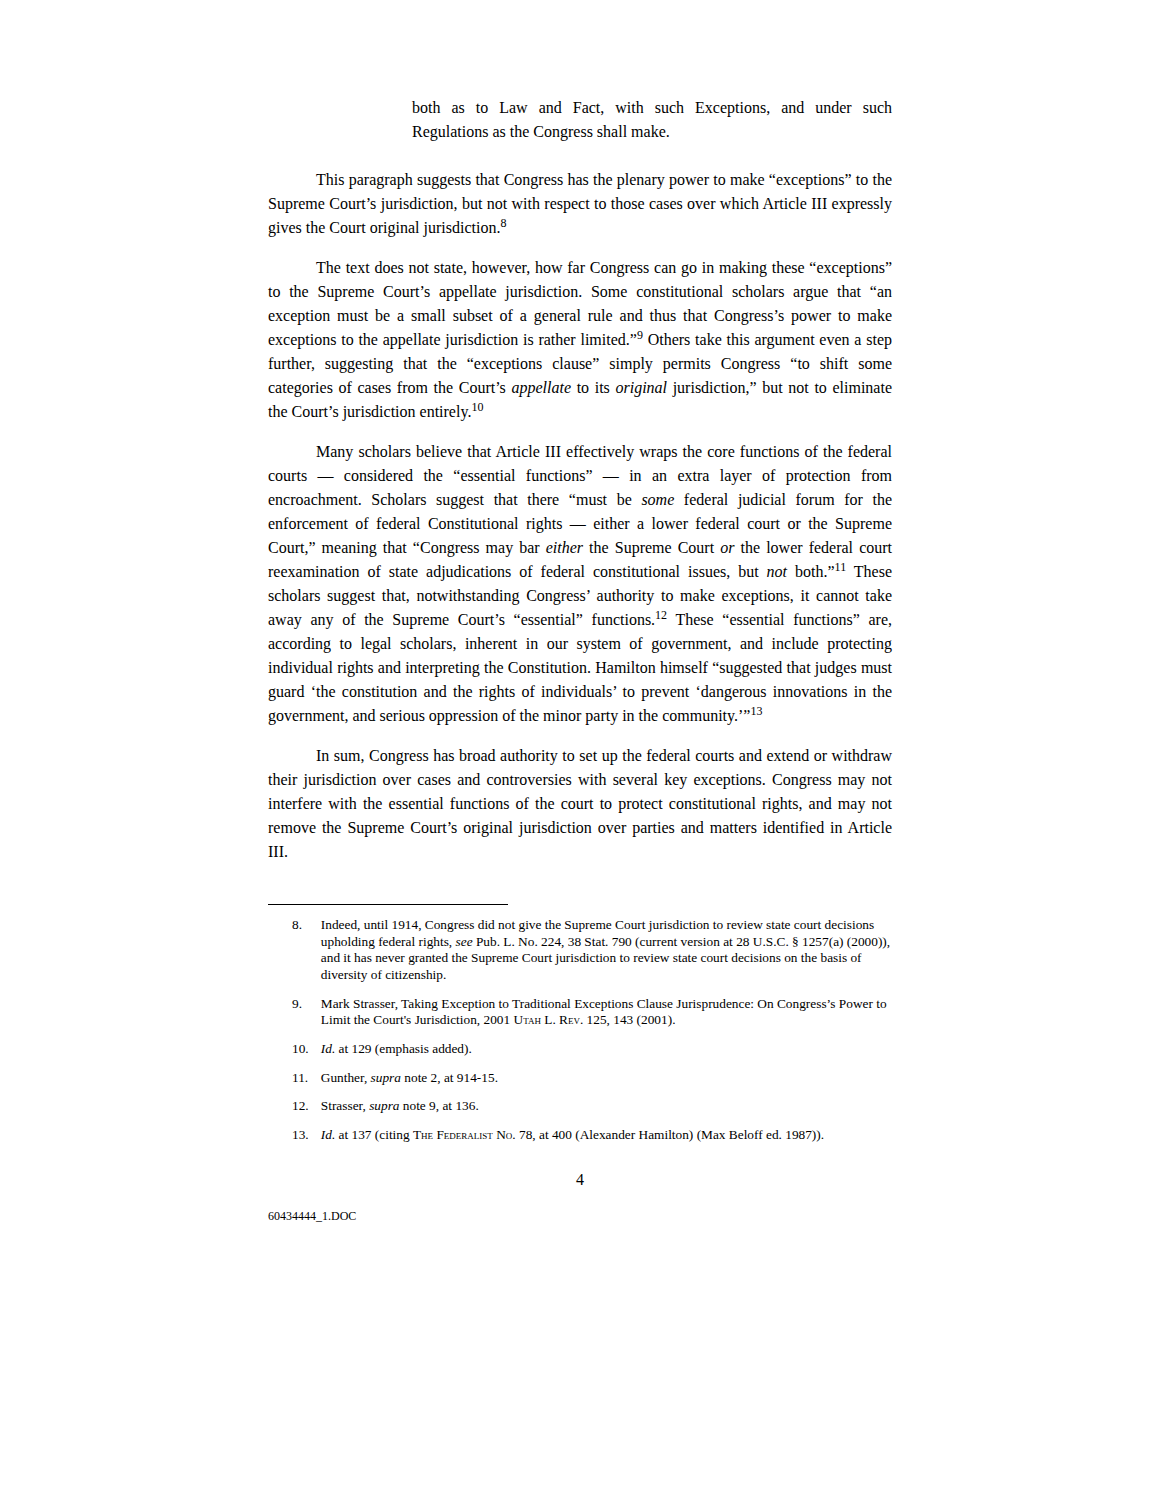both as to Law and Fact, with such Exceptions, and under such Regulations as the Congress shall make.
This paragraph suggests that Congress has the plenary power to make “exceptions” to the Supreme Court’s jurisdiction, but not with respect to those cases over which Article III expressly gives the Court original jurisdiction.8
The text does not state, however, how far Congress can go in making these “exceptions” to the Supreme Court’s appellate jurisdiction. Some constitutional scholars argue that “an exception must be a small subset of a general rule and thus that Congress’s power to make exceptions to the appellate jurisdiction is rather limited.”9 Others take this argument even a step further, suggesting that the “exceptions clause” simply permits Congress “to shift some categories of cases from the Court’s appellate to its original jurisdiction,” but not to eliminate the Court’s jurisdiction entirely.10
Many scholars believe that Article III effectively wraps the core functions of the federal courts — considered the “essential functions” — in an extra layer of protection from encroachment. Scholars suggest that there “must be some federal judicial forum for the enforcement of federal Constitutional rights — either a lower federal court or the Supreme Court,” meaning that “Congress may bar either the Supreme Court or the lower federal court reexamination of state adjudications of federal constitutional issues, but not both.”11 These scholars suggest that, notwithstanding Congress’ authority to make exceptions, it cannot take away any of the Supreme Court’s “essential” functions.12 These “essential functions” are, according to legal scholars, inherent in our system of government, and include protecting individual rights and interpreting the Constitution. Hamilton himself “suggested that judges must guard ‘the constitution and the rights of individuals’ to prevent ‘dangerous innovations in the government, and serious oppression of the minor party in the community.’”13
In sum, Congress has broad authority to set up the federal courts and extend or withdraw their jurisdiction over cases and controversies with several key exceptions. Congress may not interfere with the essential functions of the court to protect constitutional rights, and may not remove the Supreme Court’s original jurisdiction over parties and matters identified in Article III.
8.
Indeed, until 1914, Congress did not give the Supreme Court jurisdiction to review state court decisions upholding federal rights, see Pub. L. No. 224, 38 Stat. 790 (current version at 28 U.S.C. § 1257(a) (2000)), and it has never granted the Supreme Court jurisdiction to review state court decisions on the basis of diversity of citizenship.
9.
Mark Strasser, Taking Exception to Traditional Exceptions Clause Jurisprudence: On Congress’s Power to Limit the Court's Jurisdiction, 2001 Utah L. Rev. 125, 143 (2001).
10.
Id. at 129 (emphasis added).
11.
Gunther, supra note 2, at 914-15.
12.
Strasser, supra note 9, at 136.
13.
Id. at 137 (citing The Federalist No. 78, at 400 (Alexander Hamilton) (Max Beloff ed. 1987)).
4
60434444_1.DOC